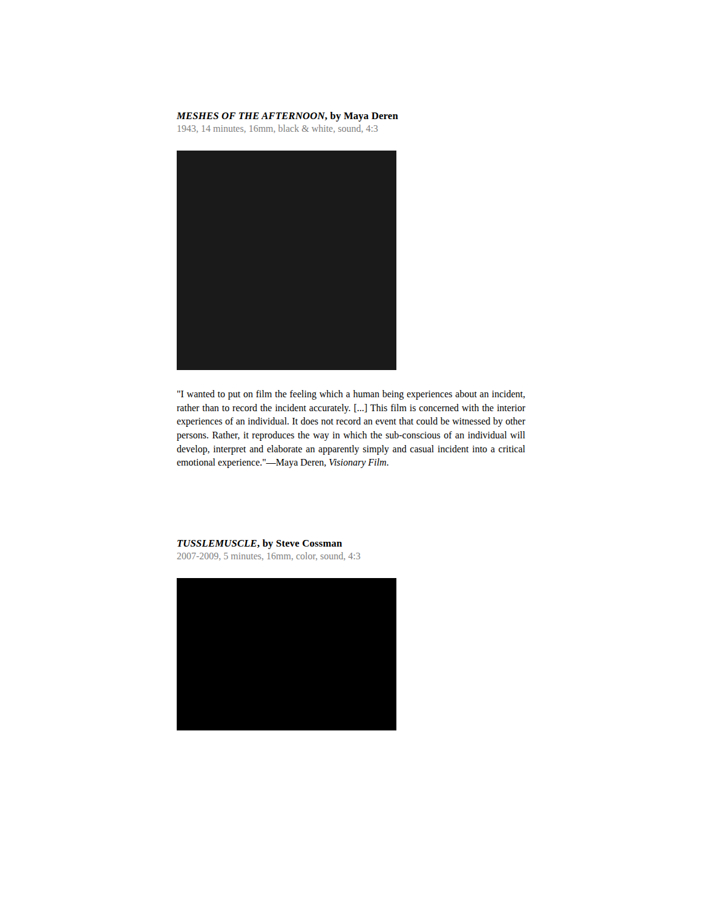MESHES OF THE AFTERNOON, by Maya Deren
1943, 14 minutes, 16mm, black & white, sound, 4:3
"I wanted to put on film the feeling which a human being experiences about an incident, rather than to record the incident accurately. [...] This film is concerned with the interior experiences of an individual. It does not record an event that could be witnessed by other persons. Rather, it reproduces the way in which the sub-conscious of an individual will develop, interpret and elaborate an apparently simply and casual incident into a critical emotional experience."—Maya Deren, Visionary Film.
TUSSLEMUSCLE, by Steve Cossman
2007-2009, 5 minutes, 16mm, color, sound, 4:3